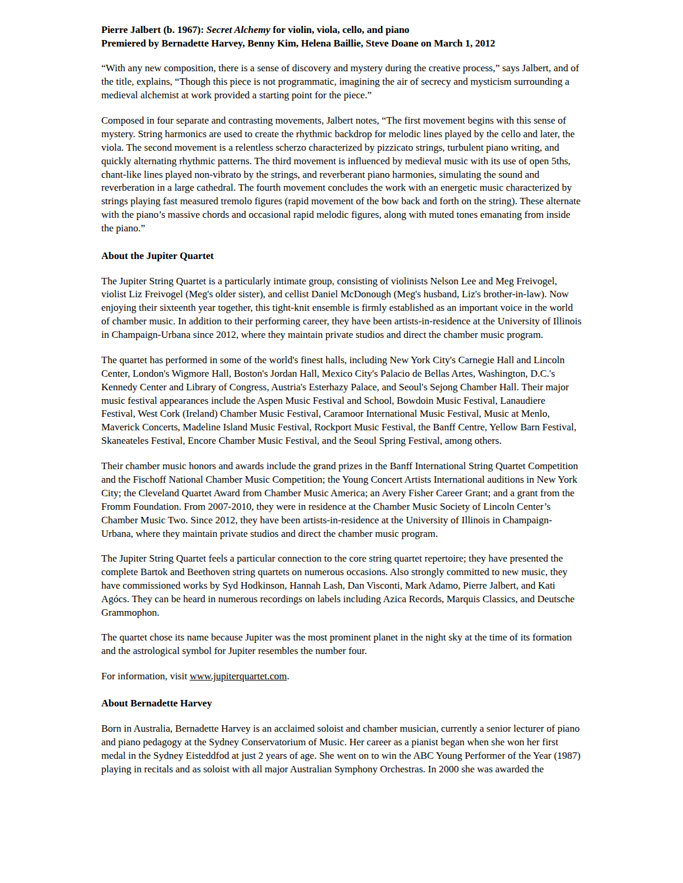Pierre Jalbert (b. 1967): Secret Alchemy for violin, viola, cello, and piano
Premiered by Bernadette Harvey, Benny Kim, Helena Baillie, Steve Doane on March 1, 2012
“With any new composition, there is a sense of discovery and mystery during the creative process,” says Jalbert, and of the title, explains, “Though this piece is not programmatic, imagining the air of secrecy and mysticism surrounding a medieval alchemist at work provided a starting point for the piece.”
Composed in four separate and contrasting movements, Jalbert notes, “The first movement begins with this sense of mystery. String harmonics are used to create the rhythmic backdrop for melodic lines played by the cello and later, the viola. The second movement is a relentless scherzo characterized by pizzicato strings, turbulent piano writing, and quickly alternating rhythmic patterns. The third movement is influenced by medieval music with its use of open 5ths, chant-like lines played non-vibrato by the strings, and reverberant piano harmonies, simulating the sound and reverberation in a large cathedral. The fourth movement concludes the work with an energetic music characterized by strings playing fast measured tremolo figures (rapid movement of the bow back and forth on the string). These alternate with the piano’s massive chords and occasional rapid melodic figures, along with muted tones emanating from inside the piano.”
About the Jupiter Quartet
The Jupiter String Quartet is a particularly intimate group, consisting of violinists Nelson Lee and Meg Freivogel, violist Liz Freivogel (Meg's older sister), and cellist Daniel McDonough (Meg's husband, Liz's brother-in-law). Now enjoying their sixteenth year together, this tight-knit ensemble is firmly established as an important voice in the world of chamber music. In addition to their performing career, they have been artists-in-residence at the University of Illinois in Champaign-Urbana since 2012, where they maintain private studios and direct the chamber music program.
The quartet has performed in some of the world's finest halls, including New York City's Carnegie Hall and Lincoln Center, London's Wigmore Hall, Boston's Jordan Hall, Mexico City's Palacio de Bellas Artes, Washington, D.C.'s Kennedy Center and Library of Congress, Austria's Esterhazy Palace, and Seoul's Sejong Chamber Hall. Their major music festival appearances include the Aspen Music Festival and School, Bowdoin Music Festival, Lanaudiere Festival, West Cork (Ireland) Chamber Music Festival, Caramoor International Music Festival, Music at Menlo, Maverick Concerts, Madeline Island Music Festival, Rockport Music Festival, the Banff Centre, Yellow Barn Festival, Skaneateles Festival, Encore Chamber Music Festival, and the Seoul Spring Festival, among others.
Their chamber music honors and awards include the grand prizes in the Banff International String Quartet Competition and the Fischoff National Chamber Music Competition; the Young Concert Artists International auditions in New York City; the Cleveland Quartet Award from Chamber Music America; an Avery Fisher Career Grant; and a grant from the Fromm Foundation. From 2007-2010, they were in residence at the Chamber Music Society of Lincoln Center’s Chamber Music Two. Since 2012, they have been artists-in-residence at the University of Illinois in Champaign-Urbana, where they maintain private studios and direct the chamber music program.
The Jupiter String Quartet feels a particular connection to the core string quartet repertoire; they have presented the complete Bartok and Beethoven string quartets on numerous occasions. Also strongly committed to new music, they have commissioned works by Syd Hodkinson, Hannah Lash, Dan Visconti, Mark Adamo, Pierre Jalbert, and Kati Agócs. They can be heard in numerous recordings on labels including Azica Records, Marquis Classics, and Deutsche Grammophon.
The quartet chose its name because Jupiter was the most prominent planet in the night sky at the time of its formation and the astrological symbol for Jupiter resembles the number four.
For information, visit www.jupiterquartet.com.
About Bernadette Harvey
Born in Australia, Bernadette Harvey is an acclaimed soloist and chamber musician, currently a senior lecturer of piano and piano pedagogy at the Sydney Conservatorium of Music. Her career as a pianist began when she won her first medal in the Sydney Eisteddfod at just 2 years of age. She went on to win the ABC Young Performer of the Year (1987) playing in recitals and as soloist with all major Australian Symphony Orchestras. In 2000 she was awarded the